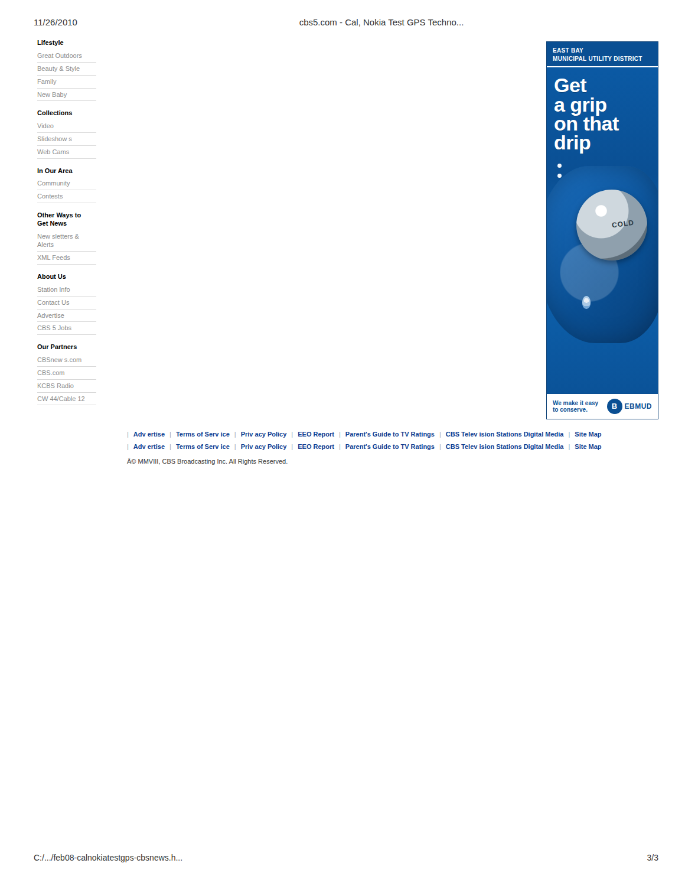11/26/2010
cbs5.com - Cal, Nokia Test GPS Techno...
Lifestyle
Great Outdoors
Beauty & Style
Family
New Baby
Collections
Video
Slideshow s
Web Cams
In Our Area
Community
Contests
Other Ways to
Get News
New sletters &
Alerts
XML Feeds
About Us
Station Info
Contact Us
Advertise
CBS 5 Jobs
Our Partners
CBSnew s.com
CBS.com
KCBS Radio
CW 44/Cable 12
East Bay
Municipal Utility District
Get
a grip
on that
drip
COLD
We make it easy
to conserve.
B
EBMUD
| Adv ertise | Terms of Serv ice | Priv acy Policy | EEO Report | Parent's Guide to TV Ratings | CBS Telev ision Stations Digital Media | Site Map
| Adv ertise | Terms of Serv ice | Priv acy Policy | EEO Report | Parent's Guide to TV Ratings | CBS Telev ision Stations Digital Media | Site Map
Â© MMVIII, CBS Broadcasting Inc. All Rights Reserved.
C:/.../feb08-calnokiatestgps-cbsnews.h...
3/3